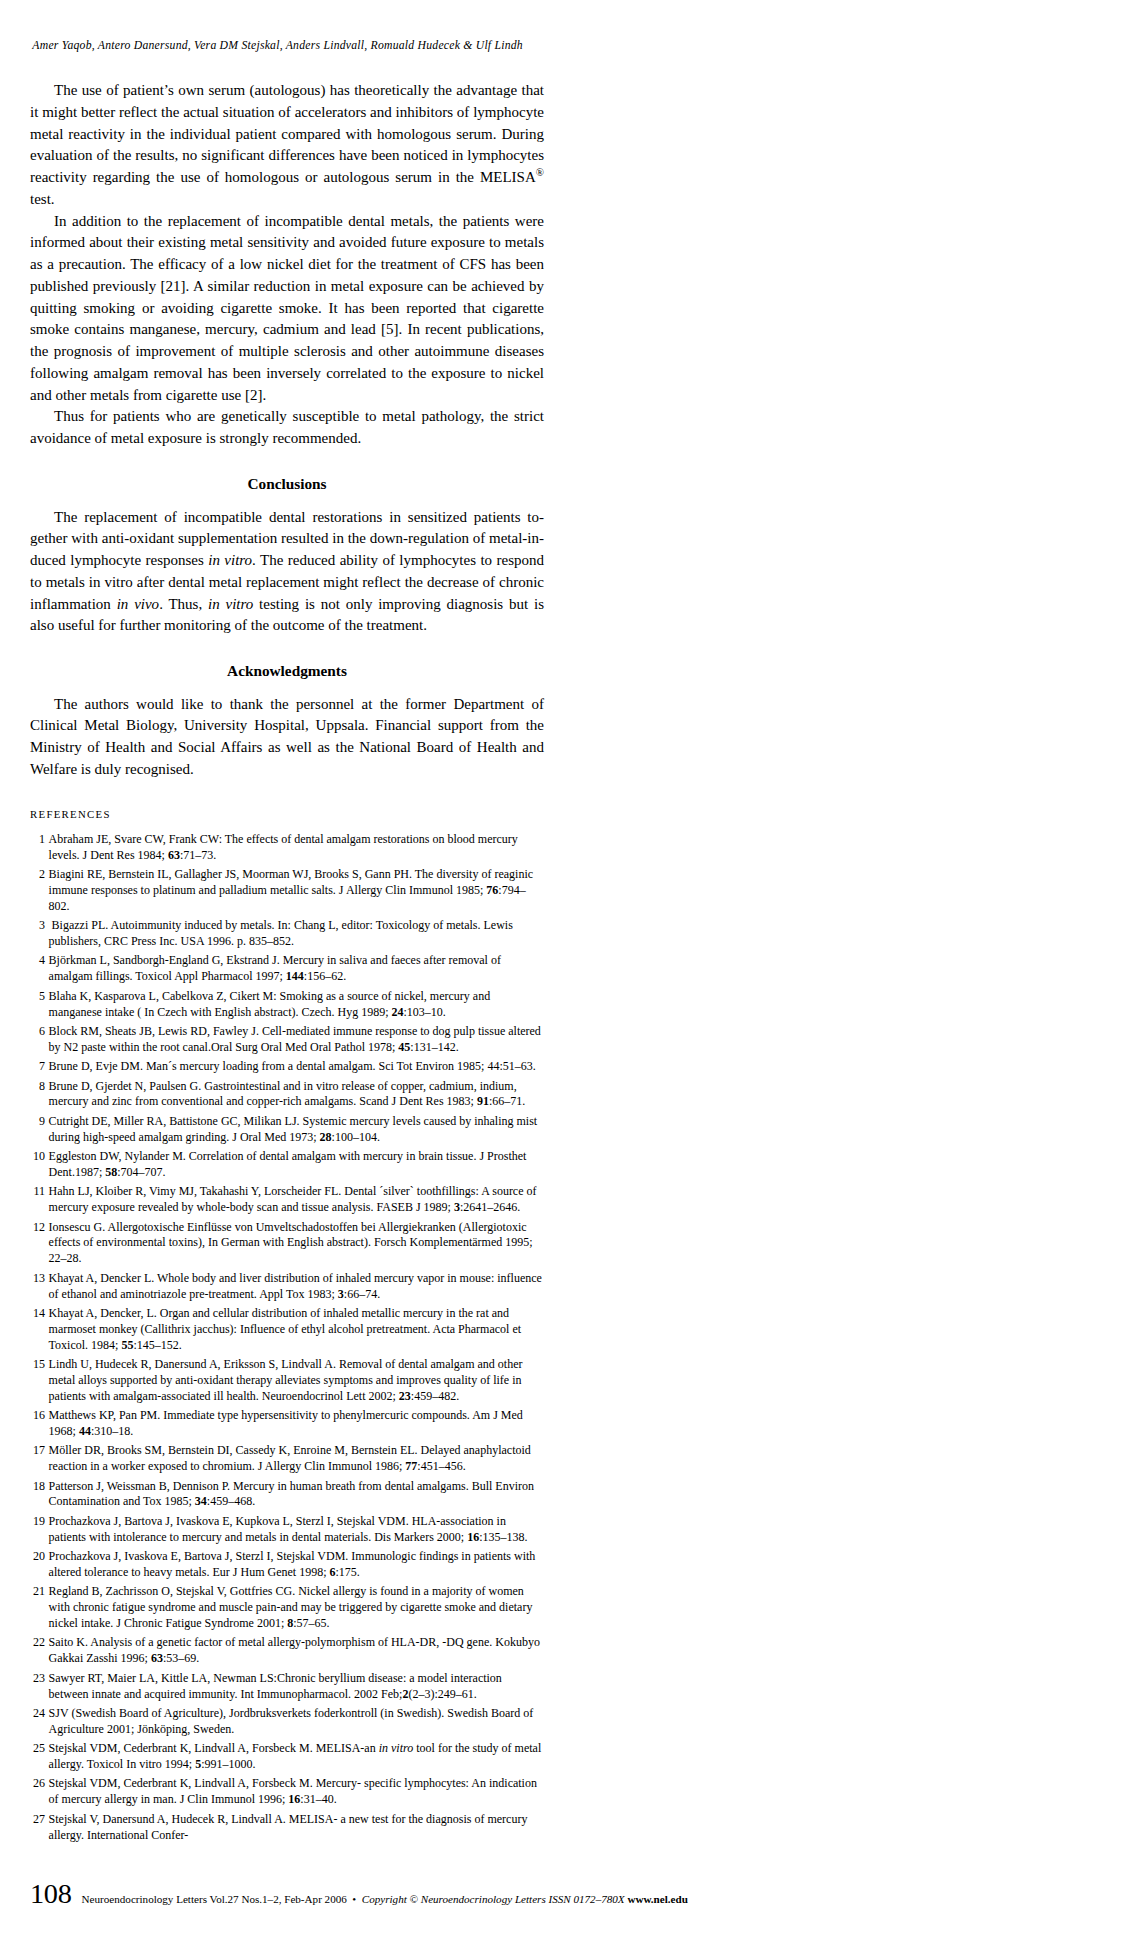Amer Yaqob, Antero Danersund, Vera DM Stejskal, Anders Lindvall, Romuald Hudecek & Ulf Lindh
The use of patient’s own serum (autologous) has theoretically the advantage that it might better reflect the actual situation of accelerators and inhibitors of lymphocyte metal reactivity in the individual patient compared with homologous serum. During evaluation of the results, no significant differences have been noticed in lymphocytes reactivity regarding the use of homologous or autologous serum in the MELISA® test.
In addition to the replacement of incompatible dental metals, the patients were informed about their existing metal sensitivity and avoided future exposure to metals as a precaution. The efficacy of a low nickel diet for the treatment of CFS has been published previously [21]. A similar reduction in metal exposure can be achieved by quitting smoking or avoiding cigarette smoke. It has been reported that cigarette smoke contains manganese, mercury, cadmium and lead [5]. In recent publications, the prognosis of improvement of multiple sclerosis and other autoimmune diseases following amalgam removal has been inversely correlated to the exposure to nickel and other metals from cigarette use [2].
Thus for patients who are genetically susceptible to metal pathology, the strict avoidance of metal exposure is strongly recommended.
Conclusions
The replacement of incompatible dental restorations in sensitized patients together with anti-oxidant supplementation resulted in the down-regulation of metal-induced lymphocyte responses in vitro. The reduced ability of lymphocytes to respond to metals in vitro after dental metal replacement might reflect the decrease of chronic inflammation in vivo. Thus, in vitro testing is not only improving diagnosis but is also useful for further monitoring of the outcome of the treatment.
Acknowledgments
The authors would like to thank the personnel at the former Department of Clinical Metal Biology, University Hospital, Uppsala. Financial support from the Ministry of Health and Social Affairs as well as the National Board of Health and Welfare is duly recognised.
REFERENCES
1 Abraham JE, Svare CW, Frank CW: The effects of dental amalgam restorations on blood mercury levels. J Dent Res 1984; 63:71–73.
2 Biagini RE, Bernstein IL, Gallagher JS, Moorman WJ, Brooks S, Gann PH. The diversity of reaginic immune responses to platinum and palladium metallic salts. J Allergy Clin Immunol 1985; 76:794–802.
3 Bigazzi PL. Autoimmunity induced by metals. In: Chang L, editor: Toxicology of metals. Lewis publishers, CRC Press Inc. USA 1996. p. 835–852.
4 Björkman L, Sandborgh-England G, Ekstrand J. Mercury in saliva and faeces after removal of amalgam fillings. Toxicol Appl Pharmacol 1997; 144:156–62.
5 Blaha K, Kasparova L, Cabelkova Z, Cikert M: Smoking as a source of nickel, mercury and manganese intake ( In Czech with English abstract). Czech. Hyg 1989; 24:103–10.
6 Block RM, Sheats JB, Lewis RD, Fawley J. Cell-mediated immune response to dog pulp tissue altered by N2 paste within the root canal.Oral Surg Oral Med Oral Pathol 1978; 45:131–142.
7 Brune D, Evje DM. Man´s mercury loading from a dental amalgam. Sci Tot Environ 1985; 44:51–63.
8 Brune D, Gjerdet N, Paulsen G. Gastrointestinal and in vitro release of copper, cadmium, indium, mercury and zinc from conventional and copper-rich amalgams. Scand J Dent Res 1983; 91:66–71.
9 Cutright DE, Miller RA, Battistone GC, Milikan LJ. Systemic mercury levels caused by inhaling mist during high-speed amalgam grinding. J Oral Med 1973; 28:100–104.
10 Eggleston DW, Nylander M. Correlation of dental amalgam with mercury in brain tissue. J Prosthet Dent.1987; 58:704–707.
11 Hahn LJ, Kloiber R, Vimy MJ, Takahashi Y, Lorscheider FL. Dental ´silver` toothfillings: A source of mercury exposure revealed by whole-body scan and tissue analysis. FASEB J 1989; 3:2641–2646.
12 Ionsescu G. Allergotoxische Einflüsse von Umveltschadostoffen bei Allergiekranken (Allergiotoxic effects of environmental toxins), In German with English abstract). Forsch Komplementärmed 1995; 22–28.
13 Khayat A, Dencker L. Whole body and liver distribution of inhaled mercury vapor in mouse: influence of ethanol and aminotriazole pre-treatment. Appl Tox 1983; 3:66–74.
14 Khayat A, Dencker, L. Organ and cellular distribution of inhaled metallic mercury in the rat and marmoset monkey (Callithrix jacchus): Influence of ethyl alcohol pretreatment. Acta Pharmacol et Toxicol. 1984; 55:145–152.
15 Lindh U, Hudecek R, Danersund A, Eriksson S, Lindvall A. Removal of dental amalgam and other metal alloys supported by anti-oxidant therapy alleviates symptoms and improves quality of life in patients with amalgam-associated ill health. Neuroendocrinol Lett 2002; 23:459–482.
16 Matthews KP, Pan PM. Immediate type hypersensitivity to phenylmercuric compounds. Am J Med 1968; 44:310–18.
17 Möller DR, Brooks SM, Bernstein DI, Cassedy K, Enroine M, Bernstein EL. Delayed anaphylactoid reaction in a worker exposed to chromium. J Allergy Clin Immunol 1986; 77:451–456.
18 Patterson J, Weissman B, Dennison P. Mercury in human breath from dental amalgams. Bull Environ Contamination and Tox 1985; 34:459–468.
19 Prochazkova J, Bartova J, Ivaskova E, Kupkova L, Sterzl I, Stejskal VDM. HLA-association in patients with intolerance to mercury and metals in dental materials. Dis Markers 2000; 16:135–138.
20 Prochazkova J, Ivaskova E, Bartova J, Sterzl I, Stejskal VDM. Immunologic findings in patients with altered tolerance to heavy metals. Eur J Hum Genet 1998; 6:175.
21 Regland B, Zachrisson O, Stejskal V, Gottfries CG. Nickel allergy is found in a majority of women with chronic fatigue syndrome and muscle pain-and may be triggered by cigarette smoke and dietary nickel intake. J Chronic Fatigue Syndrome 2001; 8:57–65.
22 Saito K. Analysis of a genetic factor of metal allergy-polymorphism of HLA-DR, -DQ gene. Kokubyo Gakkai Zasshi 1996; 63:53–69.
23 Sawyer RT, Maier LA, Kittle LA, Newman LS:Chronic beryllium disease: a model interaction between innate and acquired immunity. Int Immunopharmacol. 2002 Feb;2(2–3):249–61.
24 SJV (Swedish Board of Agriculture), Jordbruksverkets foderkontroll (in Swedish). Swedish Board of Agriculture 2001; Jönköping, Sweden.
25 Stejskal VDM, Cederbrant K, Lindvall A, Forsbeck M. MELISA-an in vitro tool for the study of metal allergy. Toxicol In vitro 1994; 5:991–1000.
26 Stejskal VDM, Cederbrant K, Lindvall A, Forsbeck M. Mercury- specific lymphocytes: An indication of mercury allergy in man. J Clin Immunol 1996; 16:31–40.
27 Stejskal V, Danersund A, Hudecek R, Lindvall A. MELISA- a new test for the diagnosis of mercury allergy. International Confer-
108
Neuroendocrinology Letters Vol.27 Nos.1–2, Feb-Apr 2006 • Copyright © Neuroendocrinology Letters ISSN 0172–780X www.nel.edu